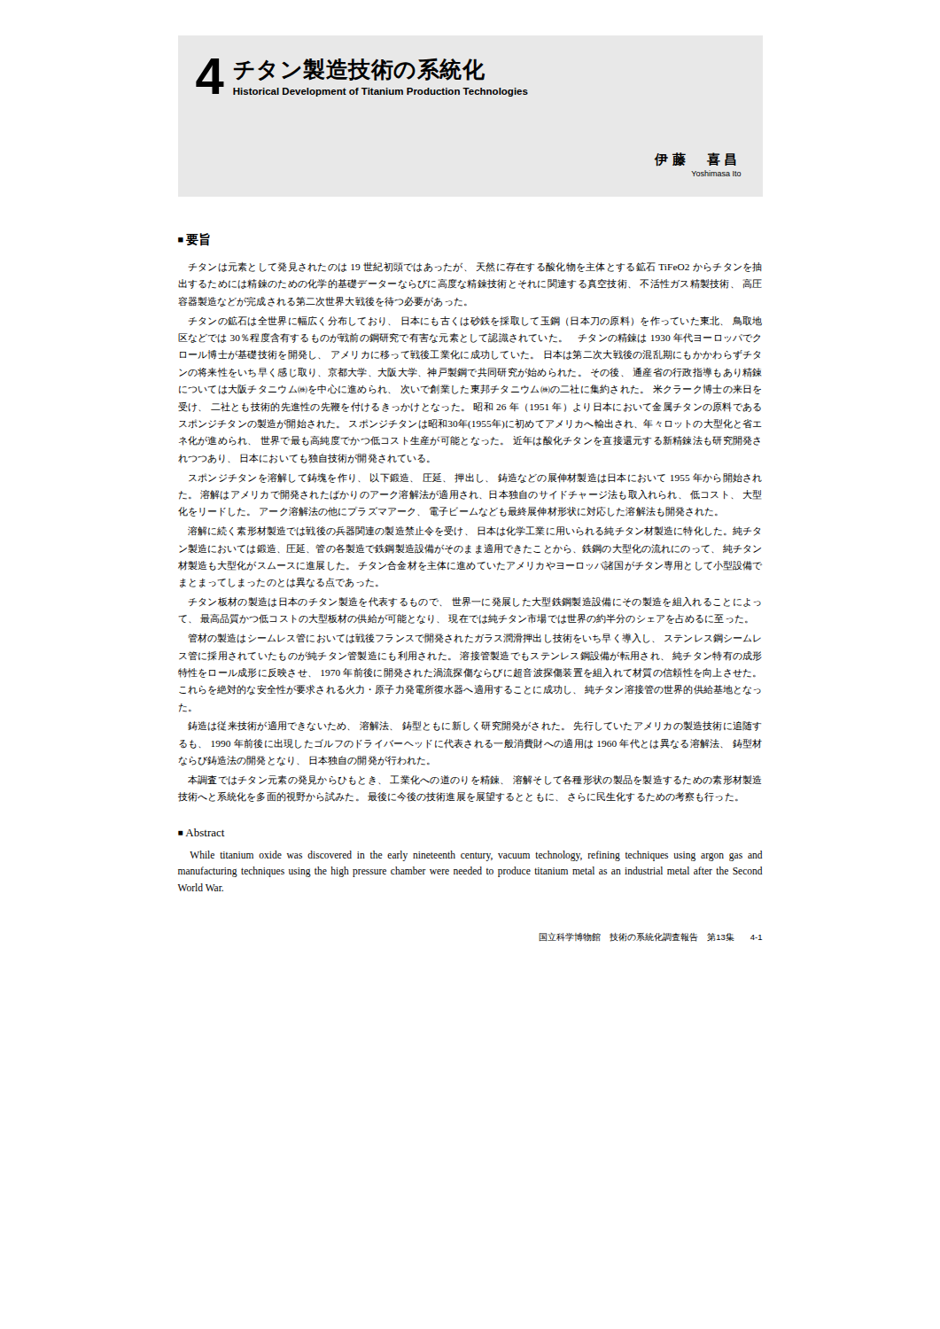4
チタン製造技術の系統化
Historical Development of Titanium Production Technologies
伊藤　喜昌
Yoshimasa Ito
要旨
チタンは元素として発見されたのは 19 世紀初頭ではあったが、 天然に存在する酸化物を主体とする鉱石 TiFeO2 からチタンを抽出するためには精錬のための化学的基礎データーならびに高度な精錬技術とそれに関連する真空技術、 不活性ガス精製技術、 高圧容器製造などが完成される第二次世界大戦後を待つ必要があった。
チタンの鉱石は全世界に幅広く分布しており、 日本にも古くは砂鉄を採取して玉鋼（日本刀の原料）を作っていた東北、 鳥取地区などでは 30％程度含有するものが戦前の鋼研究で有害な元素として認識されていた。　チタンの精錬は 1930 年代ヨーロッパでクロール博士が基礎技術を開発し、 アメリカに移って戦後工業化に成功していた。 日本は第二次大戦後の混乱期にもかかわらずチタンの将来性をいち早く感じ取り、京都大学、大阪大学、神戸製鋼で共同研究が始められた。 その後、 通産省の行政指導もあり精錬については大阪チタニウム㈱を中心に進められ、 次いで創業した東邦チタニウム㈱の二社に集約された。 米クラーク博士の来日を受け、 二社とも技術的先進性の先鞭を付けるきっかけとなった。 昭和 26 年（1951 年）より日本において金属チタンの原料であるスポンジチタンの製造が開始された。 スポンジチタンは昭和30年(1955年)に初めてアメリカへ輸出され、年々ロットの大型化と省エネ化が進められ、 世界で最も高純度でかつ低コスト生産が可能となった。 近年は酸化チタンを直接還元する新精錬法も研究開発されつつあり、 日本においても独自技術が開発されている。
スポンジチタンを溶解して鋳塊を作り、 以下鍛造、 圧延、 押出し、 鋳造などの展伸材製造は日本において 1955 年から開始された。 溶解はアメリカで開発されたばかりのアーク溶解法が適用され、日本独自のサイドチャージ法も取入れられ、 低コスト、 大型化をリードした。 アーク溶解法の他にプラズマアーク、 電子ビームなども最終展伸材形状に対応した溶解法も開発された。
溶解に続く素形材製造では戦後の兵器関連の製造禁止令を受け、 日本は化学工業に用いられる純チタン材製造に特化した。純チタン製造においては鍛造、圧延、管の各製造で鉄鋼製造設備がそのまま適用できたことから、鉄鋼の大型化の流れにのって、 純チタン材製造も大型化がスムースに進展した。 チタン合金材を主体に進めていたアメリカやヨーロッパ諸国がチタン専用として小型設備でまとまってしまったのとは異なる点であった。
チタン板材の製造は日本のチタン製造を代表するもので、 世界一に発展した大型鉄鋼製造設備にその製造を組入れることによって、 最高品質かつ低コストの大型板材の供給が可能となり、 現在では純チタン市場では世界の約半分のシェアを占めるに至った。
管材の製造はシームレス管においては戦後フランスで開発されたガラス潤滑押出し技術をいち早く導入し、 ステンレス鋼シームレス管に採用されていたものが純チタン管製造にも利用された。 溶接管製造でもステンレス鋼設備が転用され、 純チタン特有の成形特性をロール成形に反映させ、 1970 年前後に開発された渦流探傷ならびに超音波探傷装置を組入れて材質の信頼性を向上させた。 これらを絶対的な安全性が要求される火力・原子力発電所復水器へ適用することに成功し、 純チタン溶接管の世界的供給基地となった。
鋳造は従来技術が適用できないため、 溶解法、 鋳型ともに新しく研究開発がされた。 先行していたアメリカの製造技術に追随するも、 1990 年前後に出現したゴルフのドライバーヘッドに代表される一般消費財への適用は 1960 年代とは異なる溶解法、 鋳型材ならび鋳造法の開発となり、 日本独自の開発が行われた。
本調査ではチタン元素の発見からひもとき、 工業化への道のりを精錬、 溶解そして各種形状の製品を製造するための素形材製造技術へと系統化を多面的視野から試みた。 最後に今後の技術進展を展望するとともに、 さらに民生化するための考察も行った。
Abstract
While titanium oxide was discovered in the early nineteenth century, vacuum technology, refining techniques using argon gas and manufacturing techniques using the high pressure chamber were needed to produce titanium metal as an industrial metal after the Second World War.
国立科学博物館　技術の系統化調査報告　第13集4-1